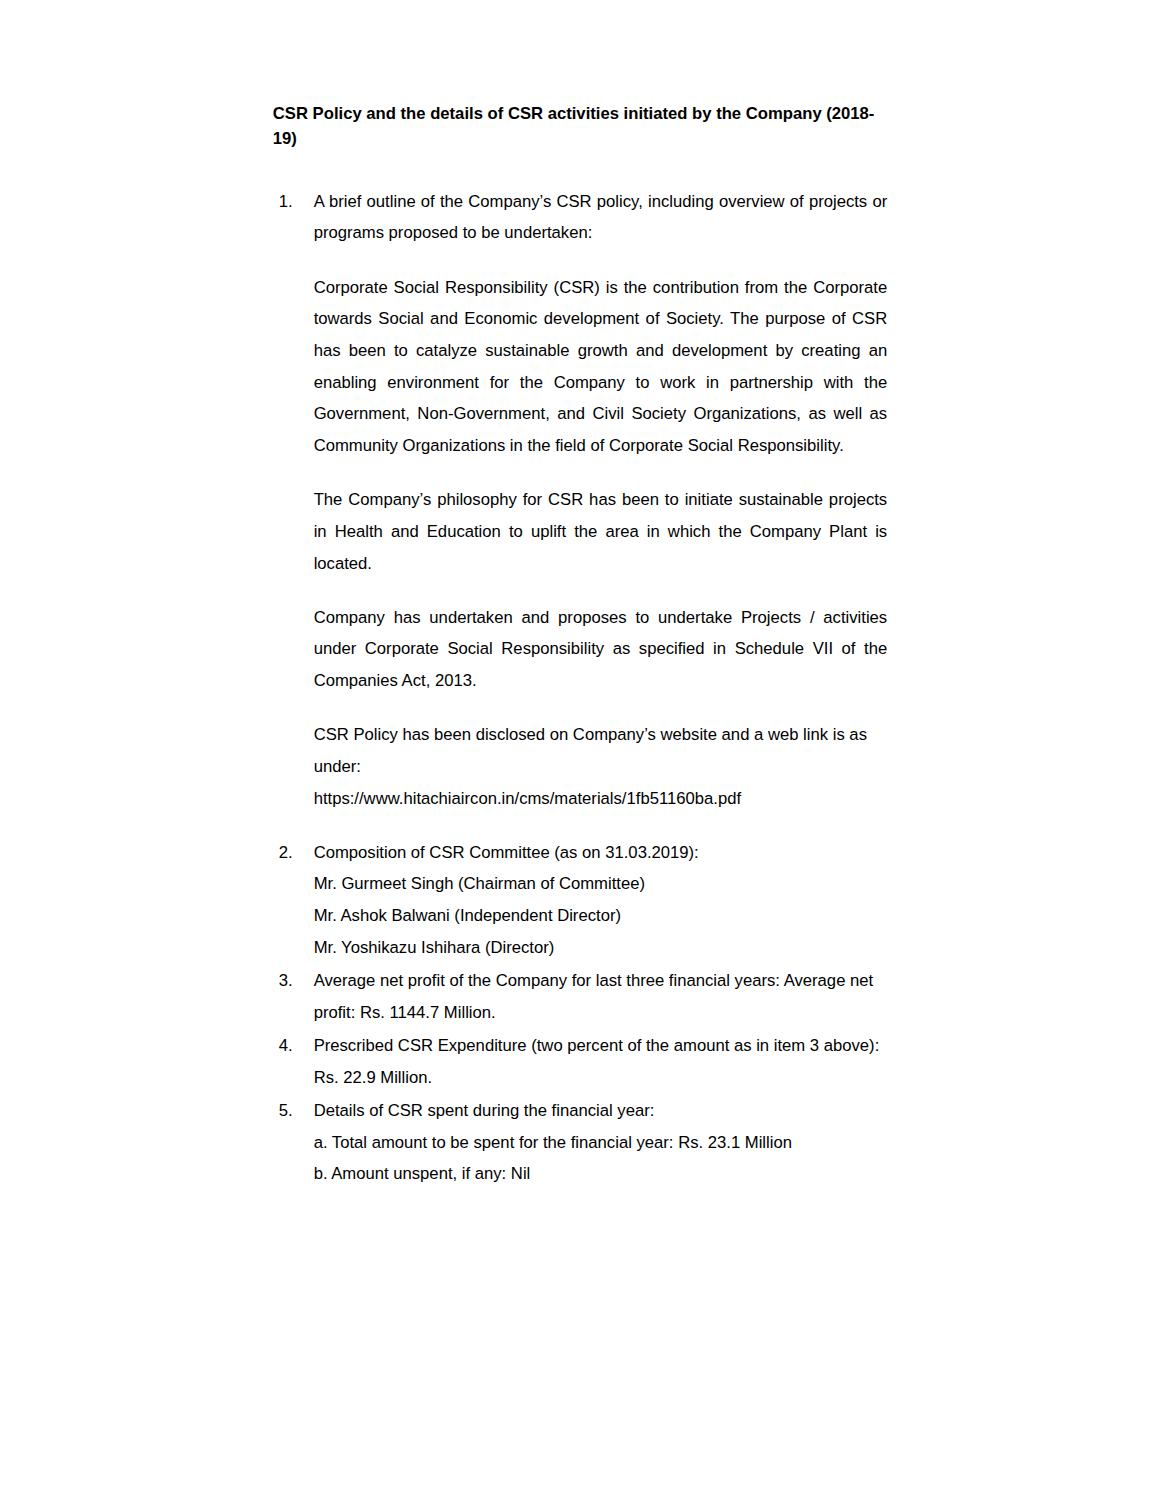CSR Policy and the details of CSR activities initiated by the Company (2018-19)
A brief outline of the Company’s CSR policy, including overview of projects or programs proposed to be undertaken:
Corporate Social Responsibility (CSR) is the contribution from the Corporate towards Social and Economic development of Society. The purpose of CSR has been to catalyze sustainable growth and development by creating an enabling environment for the Company to work in partnership with the Government, Non-Government, and Civil Society Organizations, as well as Community Organizations in the field of Corporate Social Responsibility.
The Company’s philosophy for CSR has been to initiate sustainable projects in Health and Education to uplift the area in which the Company Plant is located.
Company has undertaken and proposes to undertake Projects / activities under Corporate Social Responsibility as specified in Schedule VII of the Companies Act, 2013.
CSR Policy has been disclosed on Company’s website and a web link is as under:
https://www.hitachiaircon.in/cms/materials/1fb51160ba.pdf
Composition of CSR Committee (as on 31.03.2019):
Mr. Gurmeet Singh (Chairman of Committee)
Mr. Ashok Balwani (Independent Director)
Mr. Yoshikazu Ishihara (Director)
Average net profit of the Company for last three financial years: Average net profit: Rs. 1144.7 Million.
Prescribed CSR Expenditure (two percent of the amount as in item 3 above): Rs. 22.9 Million.
Details of CSR spent during the financial year:
a. Total amount to be spent for the financial year: Rs. 23.1 Million
b. Amount unspent, if any: Nil